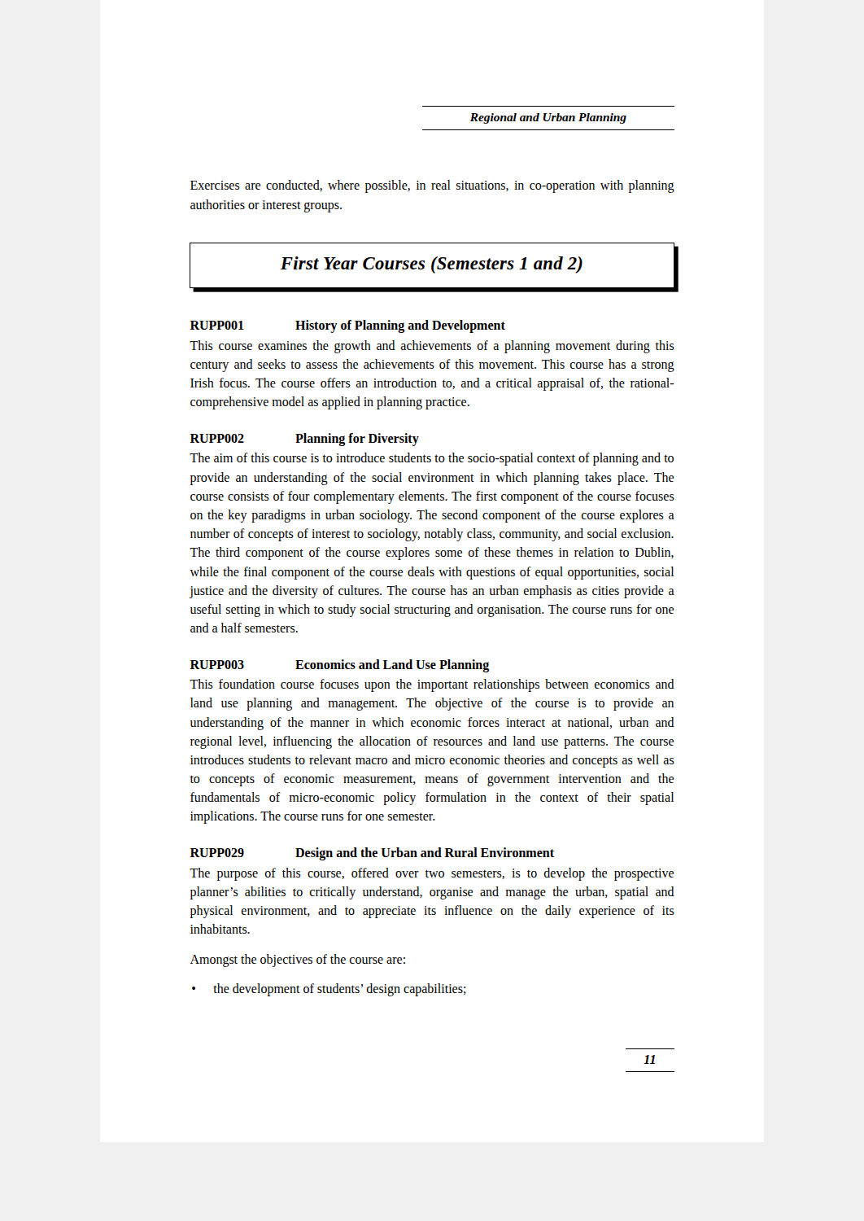Regional and Urban Planning
Exercises are conducted, where possible, in real situations, in co-operation with planning authorities or interest groups.
First Year Courses (Semesters 1 and 2)
RUPP001 History of Planning and Development
This course examines the growth and achievements of a planning movement during this century and seeks to assess the achievements of this movement. This course has a strong Irish focus. The course offers an introduction to, and a critical appraisal of, the rational-comprehensive model as applied in planning practice.
RUPP002 Planning for Diversity
The aim of this course is to introduce students to the socio-spatial context of planning and to provide an understanding of the social environment in which planning takes place. The course consists of four complementary elements. The first component of the course focuses on the key paradigms in urban sociology. The second component of the course explores a number of concepts of interest to sociology, notably class, community, and social exclusion. The third component of the course explores some of these themes in relation to Dublin, while the final component of the course deals with questions of equal opportunities, social justice and the diversity of cultures. The course has an urban emphasis as cities provide a useful setting in which to study social structuring and organisation. The course runs for one and a half semesters.
RUPP003 Economics and Land Use Planning
This foundation course focuses upon the important relationships between economics and land use planning and management. The objective of the course is to provide an understanding of the manner in which economic forces interact at national, urban and regional level, influencing the allocation of resources and land use patterns. The course introduces students to relevant macro and micro economic theories and concepts as well as to concepts of economic measurement, means of government intervention and the fundamentals of micro-economic policy formulation in the context of their spatial implications. The course runs for one semester.
RUPP029 Design and the Urban and Rural Environment
The purpose of this course, offered over two semesters, is to develop the prospective planner’s abilities to critically understand, organise and manage the urban, spatial and physical environment, and to appreciate its influence on the daily experience of its inhabitants.
Amongst the objectives of the course are:
the development of students’ design capabilities;
11